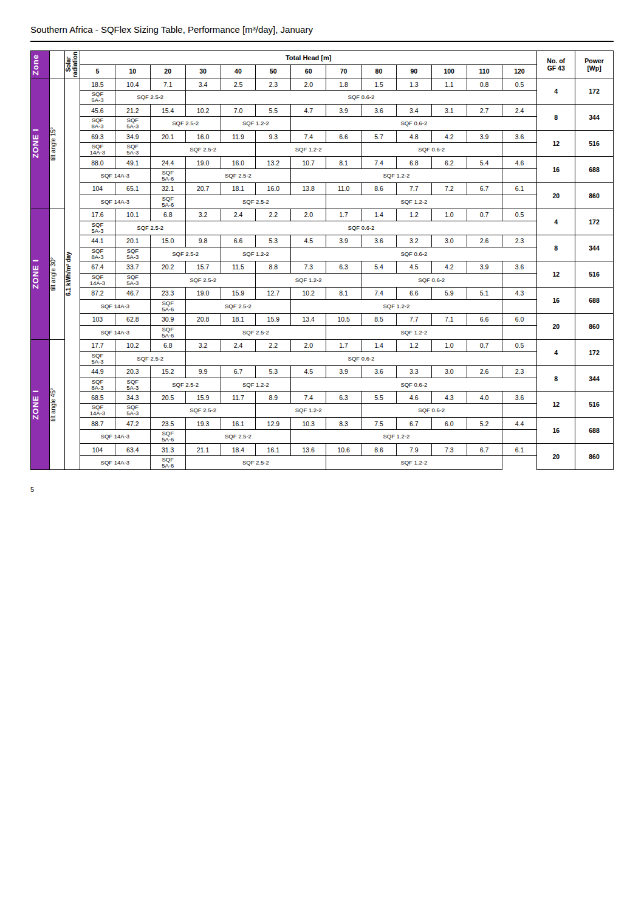Southern Africa - SQFlex Sizing Table, Performance [m³/day], January
| Zone | | Solar radiation | Total Head [m] | No. of GF 43 | Power [Wp] |
| --- | --- | --- | --- | --- | --- |
| 5 | 10 | 20 | 30 | 40 | 50 | 60 | 70 | 80 | 90 | 100 | 110 | 120 |
| ZONE I | tilt angle 15° | 6.1 kWh/m² day | 18.5 | 10.4 | 7.1 | 3.4 | 2.5 | 2.3 | 2.0 | 1.8 | 1.5 | 1.3 | 1.1 | 0.8 | 0.5 | 4 | 172 |
| SQF 5A-3 | SQF 2.5-2 | SQF 0.6-2 |
| 45.6 | 21.2 | 15.4 | 10.2 | 7.0 | 5.5 | 4.7 | 3.9 | 3.6 | 3.4 | 3.1 | 2.7 | 2.4 | 8 | 344 |
| SQF 8A-3 | SQF 5A-3 | SQF 2.5-2 | SQF 1.2-2 | SQF 0.6-2 |
| 69.3 | 34.9 | 20.1 | 16.0 | 11.9 | 9.3 | 7.4 | 6.6 | 5.7 | 4.8 | 4.2 | 3.9 | 3.6 | 12 | 516 |
| SQF 14A-3 | SQF 5A-3 | SQF 2.5-2 | SQF 1.2-2 | SQF 0.6-2 |
| 88.0 | 49.1 | 24.4 | 19.0 | 16.0 | 13.2 | 10.7 | 8.1 | 7.4 | 6.8 | 6.2 | 5.4 | 4.6 | 16 | 688 |
| SQF 14A-3 | SQF 5A-6 | SQF 2.5-2 | SQF 1.2-2 |
| 104 | 65.1 | 32.1 | 20.7 | 18.1 | 16.0 | 13.8 | 11.0 | 8.6 | 7.7 | 7.2 | 6.7 | 6.1 | 20 | 860 |
| SQF 14A-3 | SQF 5A-6 | SQF 2.5-2 | SQF 1.2-2 |
| ZONE I | tilt angle 30° | 17.6 | 10.1 | 6.8 | 3.2 | 2.4 | 2.2 | 2.0 | 1.7 | 1.4 | 1.2 | 1.0 | 0.7 | 0.5 | 4 | 172 |
| SQF 5A-3 | SQF 2.5-2 | SQF 0.6-2 |
| 44.1 | 20.1 | 15.0 | 9.8 | 6.6 | 5.3 | 4.5 | 3.9 | 3.6 | 3.2 | 3.0 | 2.6 | 2.3 | 8 | 344 |
| SQF 8A-3 | SQF 5A-3 | SQF 2.5-2 | SQF 1.2-2 | SQF 0.6-2 |
| 67.4 | 33.7 | 20.2 | 15.7 | 11.5 | 8.8 | 7.3 | 6.3 | 5.4 | 4.5 | 4.2 | 3.9 | 3.6 | 12 | 516 |
| SQF 14A-3 | SQF 5A-3 | SQF 2.5-2 | SQF 1.2-2 | SQF 0.6-2 |
| 87.2 | 46.7 | 23.3 | 19.0 | 15.9 | 12.7 | 10.2 | 8.1 | 7.4 | 6.6 | 5.9 | 5.1 | 4.3 | 16 | 688 |
| SQF 14A-3 | SQF 5A-6 | SQF 2.5-2 | SQF 1.2-2 |
| 103 | 62.8 | 30.9 | 20.8 | 18.1 | 15.9 | 13.4 | 10.5 | 8.5 | 7.7 | 7.1 | 6.6 | 6.0 | 20 | 860 |
| SQF 14A-3 | SQF 5A-6 | SQF 2.5-2 | SQF 1.2-2 |
| ZONE I | tilt angle 45° | 17.7 | 10.2 | 6.8 | 3.2 | 2.4 | 2.2 | 2.0 | 1.7 | 1.4 | 1.2 | 1.0 | 0.7 | 0.5 | 4 | 172 |
| SQF 5A-3 | SQF 2.5-2 | SQF 0.6-2 |
| 44.9 | 20.3 | 15.2 | 9.9 | 6.7 | 5.3 | 4.5 | 3.9 | 3.6 | 3.3 | 3.0 | 2.6 | 2.3 | 8 | 344 |
| SQF 8A-3 | SQF 5A-3 | SQF 2.5-2 | SQF 1.2-2 | SQF 0.6-2 |
| 68.5 | 34.3 | 20.5 | 15.9 | 11.7 | 8.9 | 7.4 | 6.3 | 5.5 | 4.6 | 4.3 | 4.0 | 3.6 | 12 | 516 |
| SQF 14A-3 | SQF 5A-3 | SQF 2.5-2 | SQF 1.2-2 | SQF 0.6-2 |
| 88.7 | 47.2 | 23.5 | 19.3 | 16.1 | 12.9 | 10.3 | 8.3 | 7.5 | 6.7 | 6.0 | 5.2 | 4.4 | 16 | 688 |
| SQF 14A-3 | SQF 5A-6 | SQF 2.5-2 | SQF 1.2-2 |
| 104 | 63.4 | 31.3 | 21.1 | 18.4 | 16.1 | 13.6 | 10.6 | 8.6 | 7.9 | 7.3 | 6.7 | 6.1 | 20 | 860 |
| SQF 14A-3 | SQF 5A-6 | SQF 2.5-2 | SQF 1.2-2 |
5